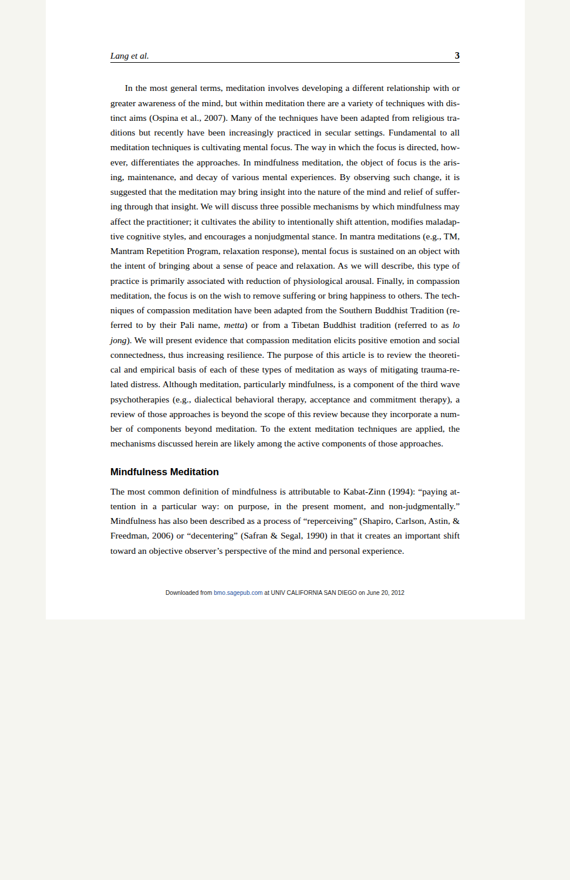Lang et al. 3
In the most general terms, meditation involves developing a different relationship with or greater awareness of the mind, but within meditation there are a variety of techniques with distinct aims (Ospina et al., 2007). Many of the techniques have been adapted from religious traditions but recently have been increasingly practiced in secular settings. Fundamental to all meditation techniques is cultivating mental focus. The way in which the focus is directed, however, differentiates the approaches. In mindfulness meditation, the object of focus is the arising, maintenance, and decay of various mental experiences. By observing such change, it is suggested that the meditation may bring insight into the nature of the mind and relief of suffering through that insight. We will discuss three possible mechanisms by which mindfulness may affect the practitioner; it cultivates the ability to intentionally shift attention, modifies maladaptive cognitive styles, and encourages a nonjudgmental stance. In mantra meditations (e.g., TM, Mantram Repetition Program, relaxation response), mental focus is sustained on an object with the intent of bringing about a sense of peace and relaxation. As we will describe, this type of practice is primarily associated with reduction of physiological arousal. Finally, in compassion meditation, the focus is on the wish to remove suffering or bring happiness to others. The techniques of compassion meditation have been adapted from the Southern Buddhist Tradition (referred to by their Pali name, metta) or from a Tibetan Buddhist tradition (referred to as lo jong). We will present evidence that compassion meditation elicits positive emotion and social connectedness, thus increasing resilience. The purpose of this article is to review the theoretical and empirical basis of each of these types of meditation as ways of mitigating trauma-related distress. Although meditation, particularly mindfulness, is a component of the third wave psychotherapies (e.g., dialectical behavioral therapy, acceptance and commitment therapy), a review of those approaches is beyond the scope of this review because they incorporate a number of components beyond meditation. To the extent meditation techniques are applied, the mechanisms discussed herein are likely among the active components of those approaches.
Mindfulness Meditation
The most common definition of mindfulness is attributable to Kabat-Zinn (1994): “paying attention in a particular way: on purpose, in the present moment, and non-judgmentally.” Mindfulness has also been described as a process of “reperceiving” (Shapiro, Carlson, Astin, & Freedman, 2006) or “decentering” (Safran & Segal, 1990) in that it creates an important shift toward an objective observer’s perspective of the mind and personal experience.
Downloaded from bmo.sagepub.com at UNIV CALIFORNIA SAN DIEGO on June 20, 2012